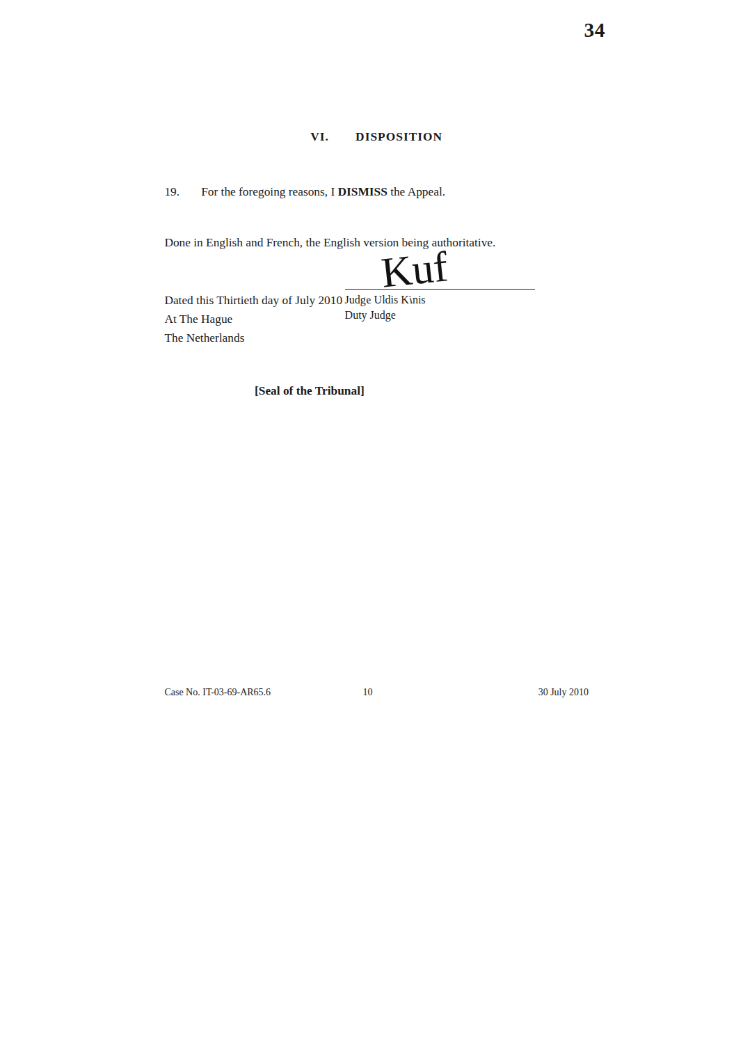34
VI. DISPOSITION
19. For the foregoing reasons, I DISMISS the Appeal.
Done in English and French, the English version being authoritative.
Kuf
Judge Uldis Kinis
Duty Judge
Dated this Thirtieth day of July 2010
At The Hague
The Netherlands
[Seal of the Tribunal]
Case No. IT-03-69-AR65.6 10 30 July 2010